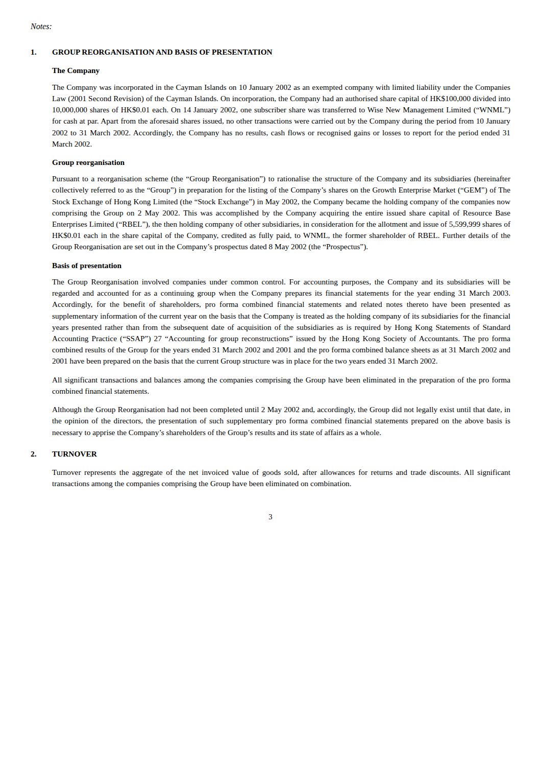Notes:
1.
GROUP REORGANISATION AND BASIS OF PRESENTATION
The Company
The Company was incorporated in the Cayman Islands on 10 January 2002 as an exempted company with limited liability under the Companies Law (2001 Second Revision) of the Cayman Islands. On incorporation, the Company had an authorised share capital of HK$100,000 divided into 10,000,000 shares of HK$0.01 each. On 14 January 2002, one subscriber share was transferred to Wise New Management Limited (“WNML”) for cash at par. Apart from the aforesaid shares issued, no other transactions were carried out by the Company during the period from 10 January 2002 to 31 March 2002. Accordingly, the Company has no results, cash flows or recognised gains or losses to report for the period ended 31 March 2002.
Group reorganisation
Pursuant to a reorganisation scheme (the “Group Reorganisation”) to rationalise the structure of the Company and its subsidiaries (hereinafter collectively referred to as the “Group”) in preparation for the listing of the Company’s shares on the Growth Enterprise Market (“GEM”) of The Stock Exchange of Hong Kong Limited (the “Stock Exchange”) in May 2002, the Company became the holding company of the companies now comprising the Group on 2 May 2002. This was accomplished by the Company acquiring the entire issued share capital of Resource Base Enterprises Limited (“RBEL”), the then holding company of other subsidiaries, in consideration for the allotment and issue of 5,599,999 shares of HK$0.01 each in the share capital of the Company, credited as fully paid, to WNML, the former shareholder of RBEL. Further details of the Group Reorganisation are set out in the Company’s prospectus dated 8 May 2002 (the “Prospectus”).
Basis of presentation
The Group Reorganisation involved companies under common control. For accounting purposes, the Company and its subsidiaries will be regarded and accounted for as a continuing group when the Company prepares its financial statements for the year ending 31 March 2003. Accordingly, for the benefit of shareholders, pro forma combined financial statements and related notes thereto have been presented as supplementary information of the current year on the basis that the Company is treated as the holding company of its subsidiaries for the financial years presented rather than from the subsequent date of acquisition of the subsidiaries as is required by Hong Kong Statements of Standard Accounting Practice (“SSAP”) 27 “Accounting for group reconstructions” issued by the Hong Kong Society of Accountants. The pro forma combined results of the Group for the years ended 31 March 2002 and 2001 and the pro forma combined balance sheets as at 31 March 2002 and 2001 have been prepared on the basis that the current Group structure was in place for the two years ended 31 March 2002.
All significant transactions and balances among the companies comprising the Group have been eliminated in the preparation of the pro forma combined financial statements.
Although the Group Reorganisation had not been completed until 2 May 2002 and, accordingly, the Group did not legally exist until that date, in the opinion of the directors, the presentation of such supplementary pro forma combined financial statements prepared on the above basis is necessary to apprise the Company’s shareholders of the Group’s results and its state of affairs as a whole.
2.
TURNOVER
Turnover represents the aggregate of the net invoiced value of goods sold, after allowances for returns and trade discounts. All significant transactions among the companies comprising the Group have been eliminated on combination.
3